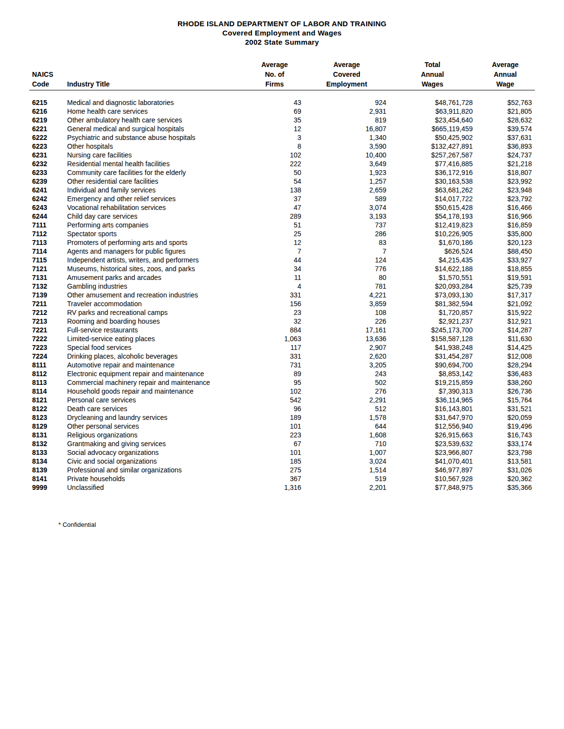RHODE ISLAND DEPARTMENT OF LABOR AND TRAINING
Covered Employment and Wages
2002 State Summary
| | | Average | Average | Total | Average |
| --- | --- | --- | --- | --- | --- |
| NAICS | | No. of | Covered | Annual | Annual |
| Code | Industry Title | Firms | Employment | Wages | Wage |
| 6215 | Medical and diagnostic laboratories | 43 | 924 | $48,761,728 | $52,763 |
| 6216 | Home health care services | 69 | 2,931 | $63,911,820 | $21,805 |
| 6219 | Other ambulatory health care services | 35 | 819 | $23,454,640 | $28,632 |
| 6221 | General medical and surgical hospitals | 12 | 16,807 | $665,119,459 | $39,574 |
| 6222 | Psychiatric and substance abuse hospitals | 3 | 1,340 | $50,425,902 | $37,631 |
| 6223 | Other hospitals | 8 | 3,590 | $132,427,891 | $36,893 |
| 6231 | Nursing care facilities | 102 | 10,400 | $257,267,587 | $24,737 |
| 6232 | Residential mental health facilities | 222 | 3,649 | $77,416,885 | $21,218 |
| 6233 | Community care facilities for the elderly | 50 | 1,923 | $36,172,916 | $18,807 |
| 6239 | Other residential care facilities | 54 | 1,257 | $30,163,538 | $23,992 |
| 6241 | Individual and family services | 138 | 2,659 | $63,681,262 | $23,948 |
| 6242 | Emergency and other relief services | 37 | 589 | $14,017,722 | $23,792 |
| 6243 | Vocational rehabilitation services | 47 | 3,074 | $50,615,428 | $16,466 |
| 6244 | Child day care services | 289 | 3,193 | $54,178,193 | $16,966 |
| 7111 | Performing arts companies | 51 | 737 | $12,419,823 | $16,859 |
| 7112 | Spectator sports | 25 | 286 | $10,226,905 | $35,800 |
| 7113 | Promoters of performing arts and sports | 12 | 83 | $1,670,186 | $20,123 |
| 7114 | Agents and managers for public figures | 7 | 7 | $626,524 | $88,450 |
| 7115 | Independent artists, writers, and performers | 44 | 124 | $4,215,435 | $33,927 |
| 7121 | Museums, historical sites, zoos, and parks | 34 | 776 | $14,622,188 | $18,855 |
| 7131 | Amusement parks and arcades | 11 | 80 | $1,570,551 | $19,591 |
| 7132 | Gambling industries | 4 | 781 | $20,093,284 | $25,739 |
| 7139 | Other amusement and recreation industries | 331 | 4,221 | $73,093,130 | $17,317 |
| 7211 | Traveler accommodation | 156 | 3,859 | $81,382,594 | $21,092 |
| 7212 | RV parks and recreational camps | 23 | 108 | $1,720,857 | $15,922 |
| 7213 | Rooming and boarding houses | 32 | 226 | $2,921,237 | $12,921 |
| 7221 | Full-service restaurants | 884 | 17,161 | $245,173,700 | $14,287 |
| 7222 | Limited-service eating places | 1,063 | 13,636 | $158,587,128 | $11,630 |
| 7223 | Special food services | 117 | 2,907 | $41,938,248 | $14,425 |
| 7224 | Drinking places, alcoholic beverages | 331 | 2,620 | $31,454,287 | $12,008 |
| 8111 | Automotive repair and maintenance | 731 | 3,205 | $90,694,700 | $28,294 |
| 8112 | Electronic equipment repair and maintenance | 89 | 243 | $8,853,142 | $36,483 |
| 8113 | Commercial machinery repair and maintenance | 95 | 502 | $19,215,859 | $38,260 |
| 8114 | Household goods repair and maintenance | 102 | 276 | $7,390,313 | $26,736 |
| 8121 | Personal care services | 542 | 2,291 | $36,114,965 | $15,764 |
| 8122 | Death care services | 96 | 512 | $16,143,801 | $31,521 |
| 8123 | Drycleaning and laundry services | 189 | 1,578 | $31,647,970 | $20,059 |
| 8129 | Other personal services | 101 | 644 | $12,556,940 | $19,496 |
| 8131 | Religious organizations | 223 | 1,608 | $26,915,663 | $16,743 |
| 8132 | Grantmaking and giving services | 67 | 710 | $23,539,632 | $33,174 |
| 8133 | Social advocacy organizations | 101 | 1,007 | $23,966,807 | $23,798 |
| 8134 | Civic and social organizations | 185 | 3,024 | $41,070,401 | $13,581 |
| 8139 | Professional and similar organizations | 275 | 1,514 | $46,977,897 | $31,026 |
| 8141 | Private households | 367 | 519 | $10,567,928 | $20,362 |
| 9999 | Unclassified | 1,316 | 2,201 | $77,848,975 | $35,366 |
* Confidential